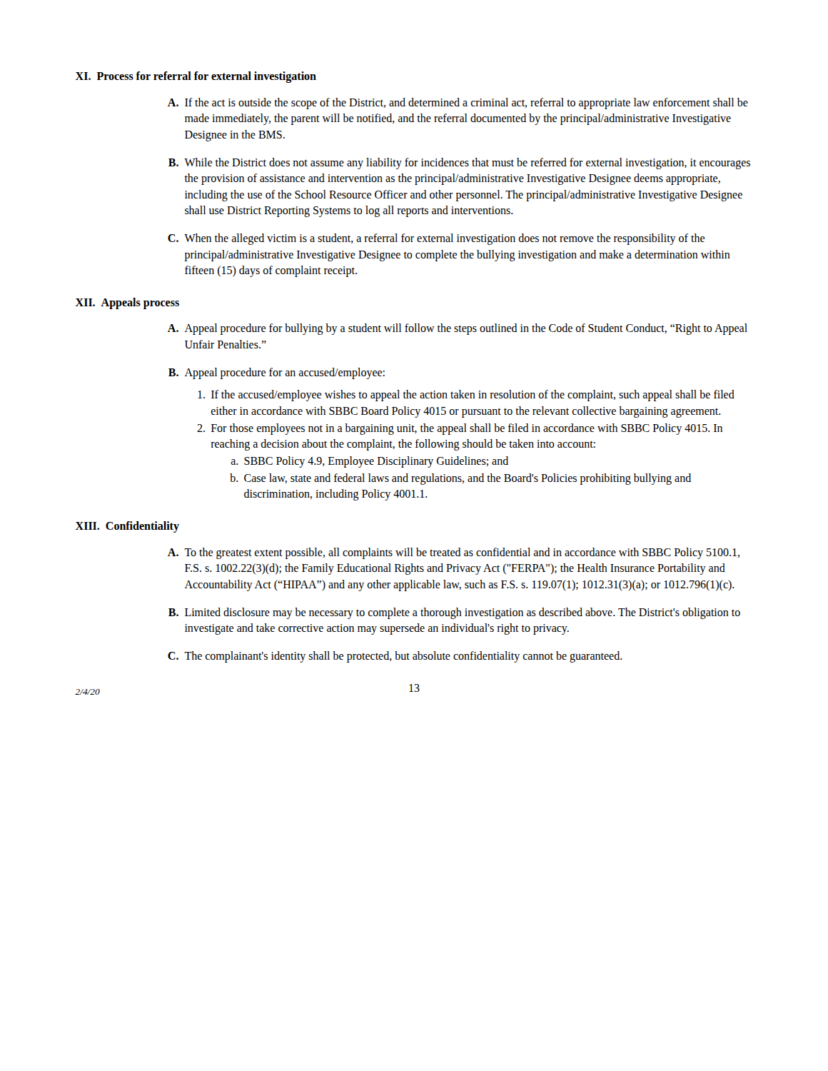XI. Process for referral for external investigation
If the act is outside the scope of the District, and determined a criminal act, referral to appropriate law enforcement shall be made immediately, the parent will be notified, and the referral documented by the principal/administrative Investigative Designee in the BMS.
While the District does not assume any liability for incidences that must be referred for external investigation, it encourages the provision of assistance and intervention as the principal/administrative Investigative Designee deems appropriate, including the use of the School Resource Officer and other personnel. The principal/administrative Investigative Designee shall use District Reporting Systems to log all reports and interventions.
When the alleged victim is a student, a referral for external investigation does not remove the responsibility of the principal/administrative Investigative Designee to complete the bullying investigation and make a determination within fifteen (15) days of complaint receipt.
XII. Appeals process
Appeal procedure for bullying by a student will follow the steps outlined in the Code of Student Conduct, “Right to Appeal Unfair Penalties.”
Appeal procedure for an accused/employee:
If the accused/employee wishes to appeal the action taken in resolution of the complaint, such appeal shall be filed either in accordance with SBBC Board Policy 4015 or pursuant to the relevant collective bargaining agreement.
For those employees not in a bargaining unit, the appeal shall be filed in accordance with SBBC Policy 4015. In reaching a decision about the complaint, the following should be taken into account:
SBBC Policy 4.9, Employee Disciplinary Guidelines; and
Case law, state and federal laws and regulations, and the Board's Policies prohibiting bullying and discrimination, including Policy 4001.1.
XIII. Confidentiality
To the greatest extent possible, all complaints will be treated as confidential and in accordance with SBBC Policy 5100.1, F.S. s. 1002.22(3)(d); the Family Educational Rights and Privacy Act ("FERPA"); the Health Insurance Portability and Accountability Act (“HIPAA”) and any other applicable law, such as F.S. s. 119.07(1); 1012.31(3)(a); or 1012.796(1)(c).
Limited disclosure may be necessary to complete a thorough investigation as described above. The District's obligation to investigate and take corrective action may supersede an individual's right to privacy.
The complainant's identity shall be protected, but absolute confidentiality cannot be guaranteed.
13
2/4/20